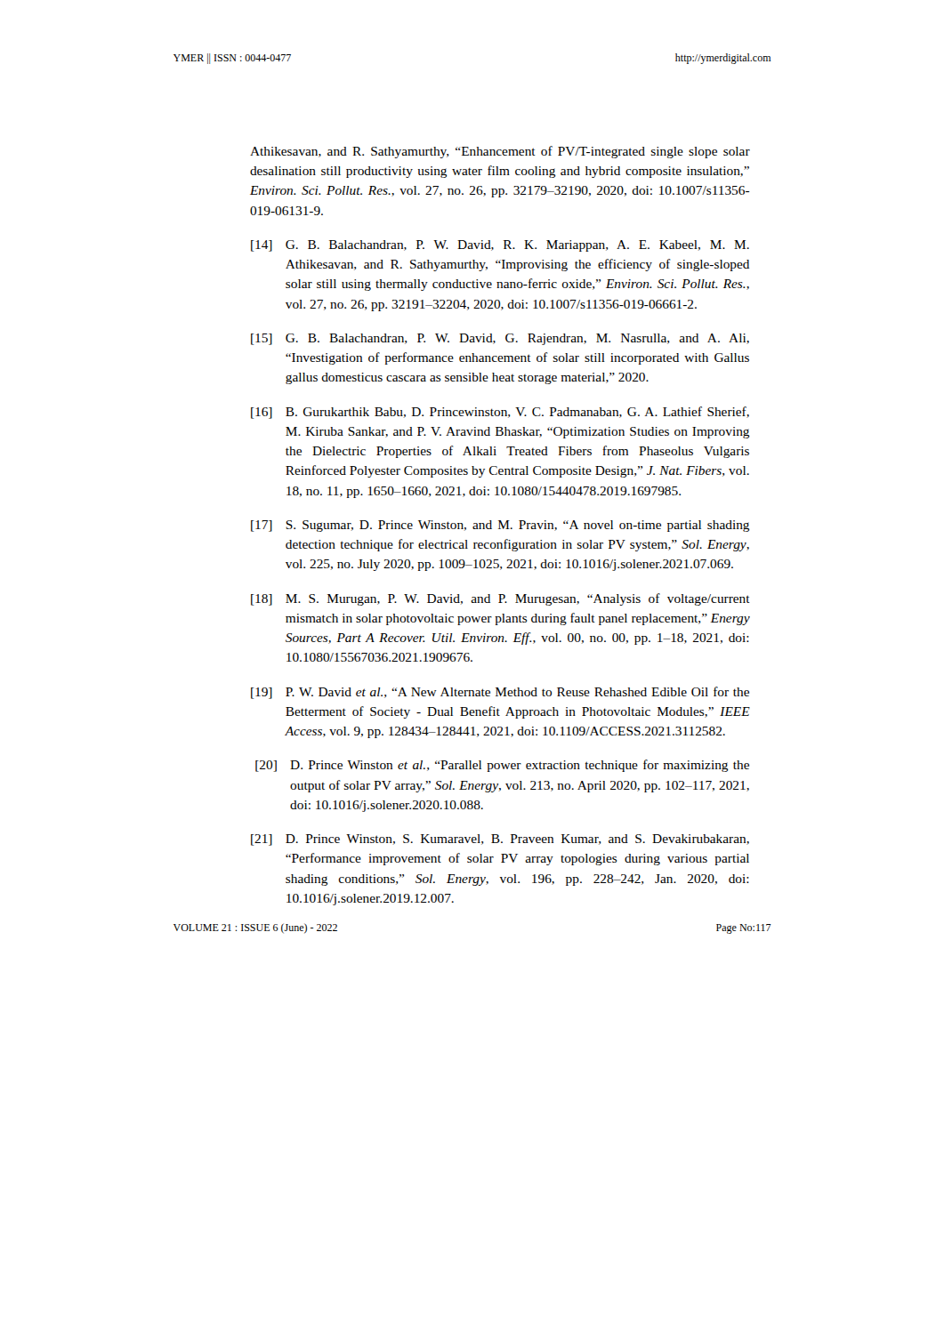YMER || ISSN : 0044-0477 http://ymerdigital.com
Athikesavan, and R. Sathyamurthy, “Enhancement of PV/T-integrated single slope solar desalination still productivity using water film cooling and hybrid composite insulation,” Environ. Sci. Pollut. Res., vol. 27, no. 26, pp. 32179–32190, 2020, doi: 10.1007/s11356-019-06131-9.
[14]
G. B. Balachandran, P. W. David, R. K. Mariappan, A. E. Kabeel, M. M. Athikesavan, and R. Sathyamurthy, “Improvising the efficiency of single-sloped solar still using thermally conductive nano-ferric oxide,” Environ. Sci. Pollut. Res., vol. 27, no. 26, pp. 32191–32204, 2020, doi: 10.1007/s11356-019-06661-2.
[15]
G. B. Balachandran, P. W. David, G. Rajendran, M. Nasrulla, and A. Ali, “Investigation of performance enhancement of solar still incorporated with Gallus gallus domesticus cascara as sensible heat storage material,” 2020.
[16]
B. Gurukarthik Babu, D. Princewinston, V. C. Padmanaban, G. A. Lathief Sherief, M. Kiruba Sankar, and P. V. Aravind Bhaskar, “Optimization Studies on Improving the Dielectric Properties of Alkali Treated Fibers from Phaseolus Vulgaris Reinforced Polyester Composites by Central Composite Design,” J. Nat. Fibers, vol. 18, no. 11, pp. 1650–1660, 2021, doi: 10.1080/15440478.2019.1697985.
[17]
S. Sugumar, D. Prince Winston, and M. Pravin, “A novel on-time partial shading detection technique for electrical reconfiguration in solar PV system,” Sol. Energy, vol. 225, no. July 2020, pp. 1009–1025, 2021, doi: 10.1016/j.solener.2021.07.069.
[18]
M. S. Murugan, P. W. David, and P. Murugesan, “Analysis of voltage/current mismatch in solar photovoltaic power plants during fault panel replacement,” Energy Sources, Part A Recover. Util. Environ. Eff., vol. 00, no. 00, pp. 1–18, 2021, doi: 10.1080/15567036.2021.1909676.
[19]
P. W. David et al., “A New Alternate Method to Reuse Rehashed Edible Oil for the Betterment of Society - Dual Benefit Approach in Photovoltaic Modules,” IEEE Access, vol. 9, pp. 128434–128441, 2021, doi: 10.1109/ACCESS.2021.3112582.
[20]
D. Prince Winston et al., “Parallel power extraction technique for maximizing the output of solar PV array,” Sol. Energy, vol. 213, no. April 2020, pp. 102–117, 2021, doi: 10.1016/j.solener.2020.10.088.
[21]
D. Prince Winston, S. Kumaravel, B. Praveen Kumar, and S. Devakirubakaran, “Performance improvement of solar PV array topologies during various partial shading conditions,” Sol. Energy, vol. 196, pp. 228–242, Jan. 2020, doi: 10.1016/j.solener.2019.12.007.
VOLUME 21 : ISSUE 6 (June) - 2022 Page No:117